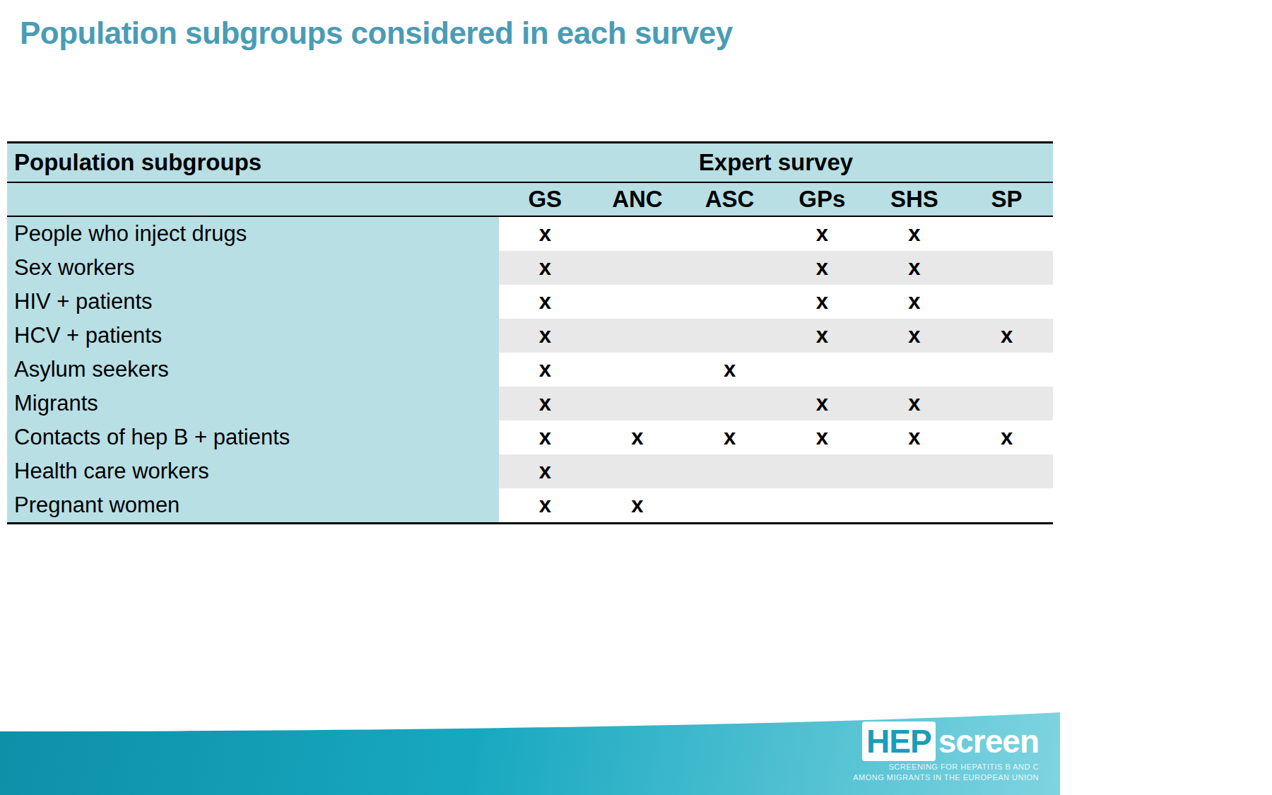Population subgroups considered in each survey
| Population subgroups | Expert survey |
| --- | --- |
| | GS | ANC | ASC | GPs | SHS | SP |
| People who inject drugs | x | | | x | x | |
| Sex workers | x | | | x | x | |
| HIV + patients | x | | | x | x | |
| HCV + patients | x | | | x | x | x |
| Asylum seekers | x | | x | | | |
| Migrants | x | | | x | x | |
| Contacts of hep B + patients | x | x | x | x | x | x |
| Health care workers | x | | | | | |
| Pregnant women | x | x | | | | |
HEP screen
SCREENING FOR HEPATITIS B AND C
AMONG MIGRANTS IN THE EUROPEAN UNION